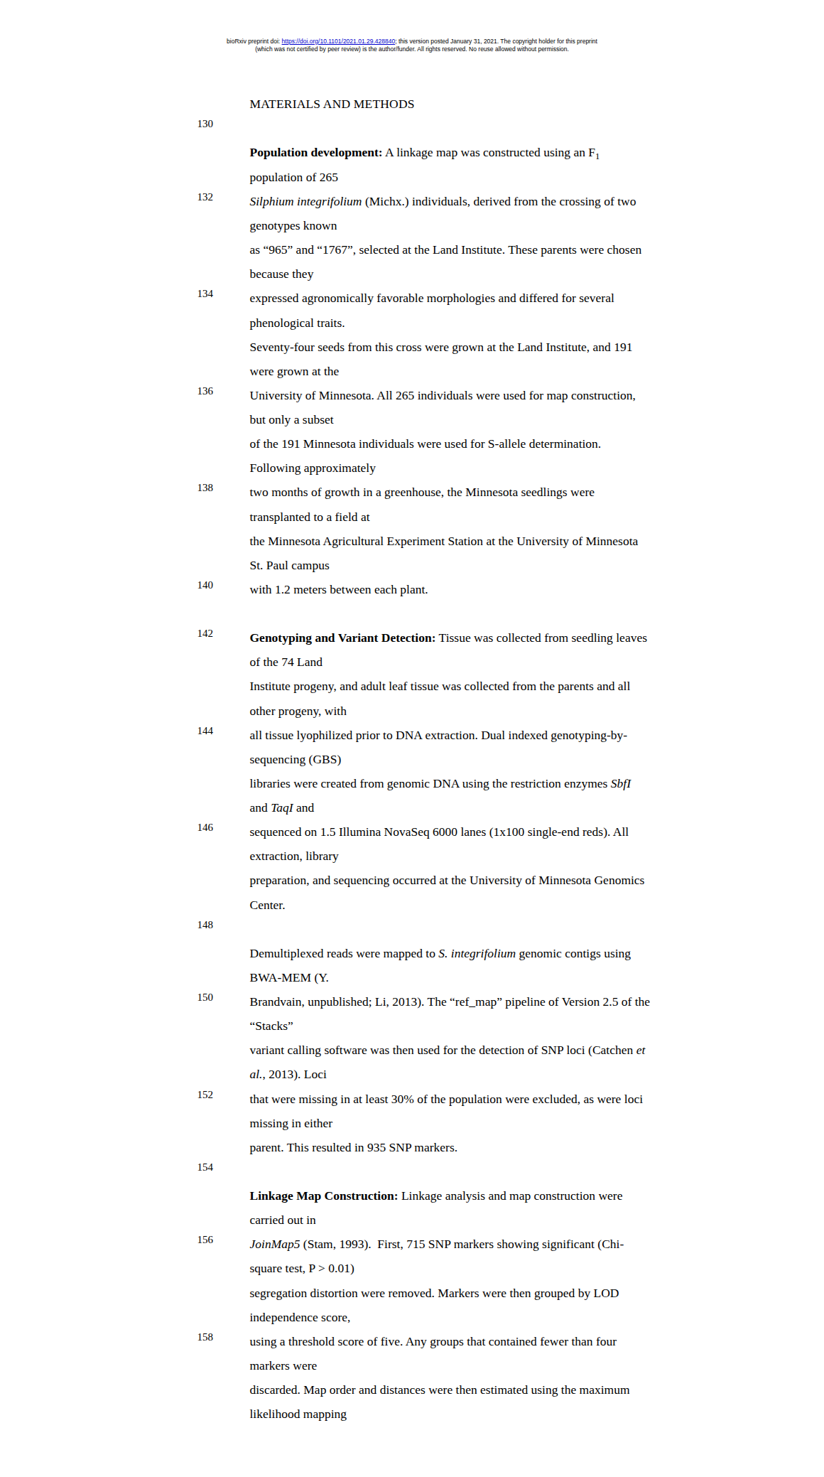bioRxiv preprint doi: https://doi.org/10.1101/2021.01.29.428840; this version posted January 31, 2021. The copyright holder for this preprint (which was not certified by peer review) is the author/funder. All rights reserved. No reuse allowed without permission.
MATERIALS AND METHODS
130
Population development: A linkage map was constructed using an F1 population of 265
132
Silphium integrifolium (Michx.) individuals, derived from the crossing of two genotypes known
as “965” and “1767”, selected at the Land Institute. These parents were chosen because they
134
expressed agronomically favorable morphologies and differed for several phenological traits.
Seventy-four seeds from this cross were grown at the Land Institute, and 191 were grown at the
136
University of Minnesota. All 265 individuals were used for map construction, but only a subset
of the 191 Minnesota individuals were used for S-allele determination. Following approximately
138
two months of growth in a greenhouse, the Minnesota seedlings were transplanted to a field at
the Minnesota Agricultural Experiment Station at the University of Minnesota St. Paul campus
140
with 1.2 meters between each plant.
142
Genotyping and Variant Detection: Tissue was collected from seedling leaves of the 74 Land
Institute progeny, and adult leaf tissue was collected from the parents and all other progeny, with
144
all tissue lyophilized prior to DNA extraction. Dual indexed genotyping-by-sequencing (GBS)
libraries were created from genomic DNA using the restriction enzymes SbfI and TaqI and
146
sequenced on 1.5 Illumina NovaSeq 6000 lanes (1x100 single-end reds). All extraction, library
preparation, and sequencing occurred at the University of Minnesota Genomics Center.
148
Demultiplexed reads were mapped to S. integrifolium genomic contigs using BWA-MEM (Y.
150
Brandvain, unpublished; Li, 2013). The “ref_map” pipeline of Version 2.5 of the “Stacks”
variant calling software was then used for the detection of SNP loci (Catchen et al., 2013). Loci
152
that were missing in at least 30% of the population were excluded, as were loci missing in either
parent. This resulted in 935 SNP markers.
154
Linkage Map Construction: Linkage analysis and map construction were carried out in
156
JoinMap5 (Stam, 1993). First, 715 SNP markers showing significant (Chi-square test, P > 0.01)
segregation distortion were removed. Markers were then grouped by LOD independence score,
158
using a threshold score of five. Any groups that contained fewer than four markers were
discarded. Map order and distances were then estimated using the maximum likelihood mapping